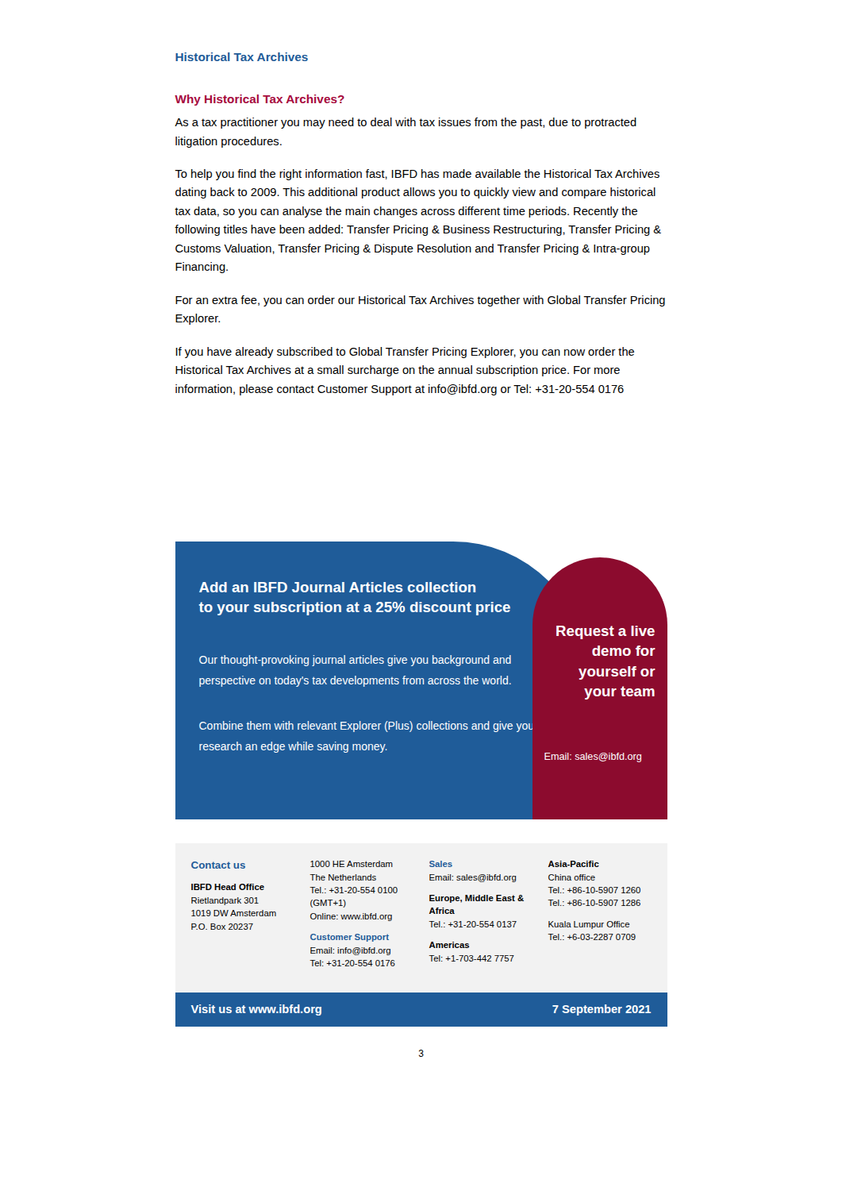Historical Tax Archives
Why Historical Tax Archives?
As a tax practitioner you may need to deal with tax issues from the past, due to protracted litigation procedures.
To help you find the right information fast, IBFD has made available the Historical Tax Archives dating back to 2009. This additional product allows you to quickly view and compare historical tax data, so you can analyse the main changes across different time periods. Recently the following titles have been added: Transfer Pricing & Business Restructuring, Transfer Pricing & Customs Valuation, Transfer Pricing & Dispute Resolution and Transfer Pricing & Intra-group Financing.
For an extra fee, you can order our Historical Tax Archives together with Global Transfer Pricing Explorer.
If you have already subscribed to Global Transfer Pricing Explorer, you can now order the Historical Tax Archives at a small surcharge on the annual subscription price. For more information, please contact Customer Support at info@ibfd.org or Tel: +31-20-554 0176
Add an IBFD Journal Articles collection
to your subscription at a 25% discount price
Our thought-provoking journal articles give you background and perspective on today's tax developments from across the world.
Combine them with relevant Explorer (Plus) collections and give your research an edge while saving money.
Request a live demo for yourself or your team
Email: sales@ibfd.org
Contact us
IBFD Head Office
Rietlandpark 301
1019 DW Amsterdam
P.O. Box 20237
1000 HE Amsterdam
The Netherlands
Tel.: +31-20-554 0100 (GMT+1)
Online: www.ibfd.org
Customer Support
Email: info@ibfd.org
Tel: +31-20-554 0176
Sales
Email: sales@ibfd.org
Europe, Middle East & Africa
Tel.: +31-20-554 0137
Americas
Tel: +1-703-442 7757
Asia-Pacific
China office
Tel.: +86-10-5907 1260
Tel.: +86-10-5907 1286
Kuala Lumpur Office
Tel.: +6-03-2287 0709
Visit us at www.ibfd.org 7 September 2021
3